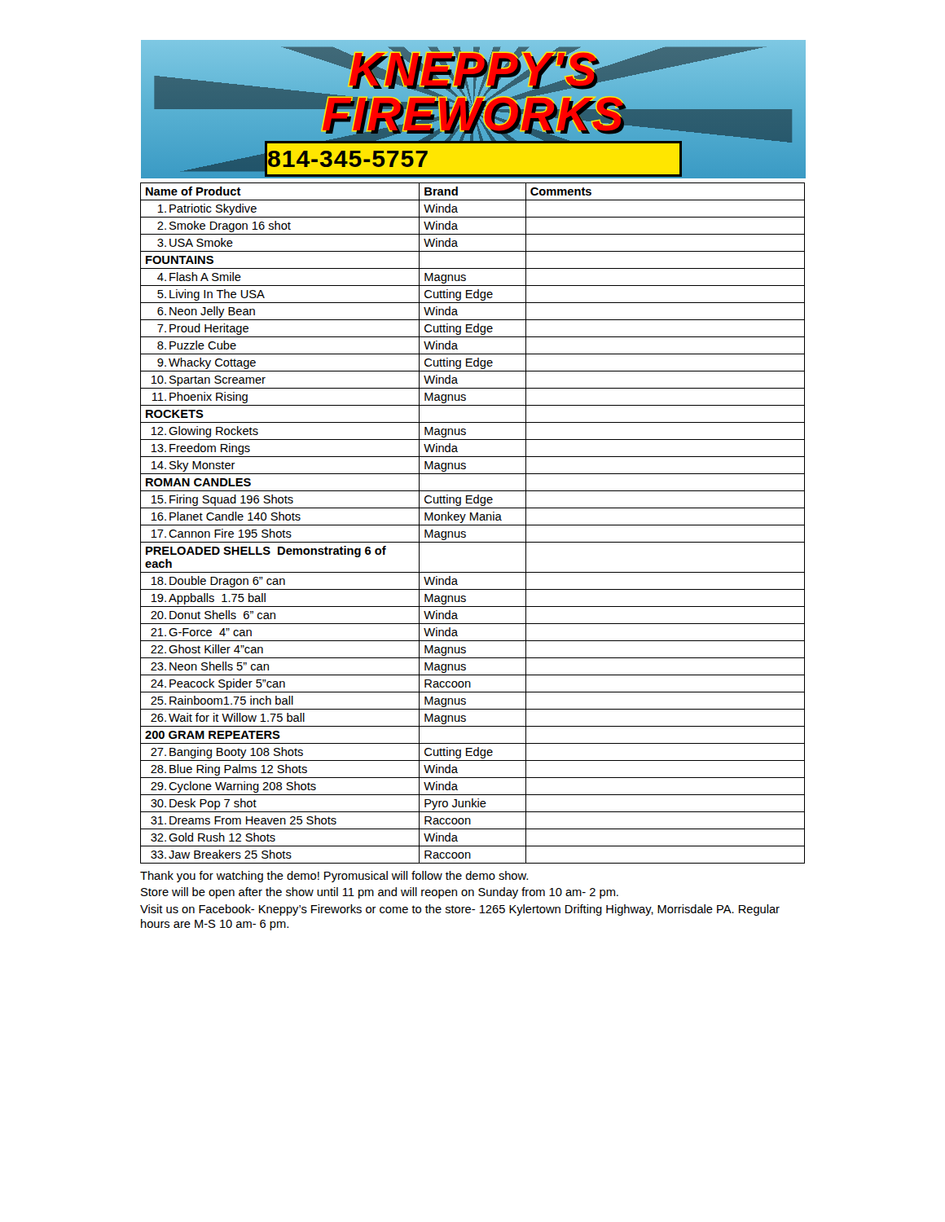KNEPPY'S
FIREWORKS
814-345-5757
| Name of Product | Brand | Comments |
| --- | --- | --- |
| 1. Patriotic Skydive | Winda | |
| 2. Smoke Dragon 16 shot | Winda | |
| 3. USA Smoke | Winda | |
| FOUNTAINS | | |
| 4. Flash A Smile | Magnus | |
| 5. Living In The USA | Cutting Edge | |
| 6. Neon Jelly Bean | Winda | |
| 7. Proud Heritage | Cutting Edge | |
| 8. Puzzle Cube | Winda | |
| 9. Whacky Cottage | Cutting Edge | |
| 10. Spartan Screamer | Winda | |
| 11. Phoenix Rising | Magnus | |
| ROCKETS | | |
| 12. Glowing Rockets | Magnus | |
| 13. Freedom Rings | Winda | |
| 14. Sky Monster | Magnus | |
| ROMAN CANDLES | | |
| 15. Firing Squad 196 Shots | Cutting Edge | |
| 16. Planet Candle 140 Shots | Monkey Mania | |
| 17. Cannon Fire 195 Shots | Magnus | |
| PRELOADED SHELLS Demonstrating 6 of each | | |
| 18. Double Dragon 6” can | Winda | |
| 19. Appballs 1.75 ball | Magnus | |
| 20. Donut Shells 6” can | Winda | |
| 21. G-Force 4” can | Winda | |
| 22. Ghost Killer 4”can | Magnus | |
| 23. Neon Shells 5” can | Magnus | |
| 24. Peacock Spider 5”can | Raccoon | |
| 25. Rainboom1.75 inch ball | Magnus | |
| 26. Wait for it Willow 1.75 ball | Magnus | |
| 200 GRAM REPEATERS | | |
| 27. Banging Booty 108 Shots | Cutting Edge | |
| 28. Blue Ring Palms 12 Shots | Winda | |
| 29. Cyclone Warning 208 Shots | Winda | |
| 30. Desk Pop 7 shot | Pyro Junkie | |
| 31. Dreams From Heaven 25 Shots | Raccoon | |
| 32. Gold Rush 12 Shots | Winda | |
| 33. Jaw Breakers 25 Shots | Raccoon | |
Thank you for watching the demo! Pyromusical will follow the demo show.
Store will be open after the show until 11 pm and will reopen on Sunday from 10 am- 2 pm.
Visit us on Facebook- Kneppy’s Fireworks or come to the store- 1265 Kylertown Drifting Highway, Morrisdale PA. Regular hours are M-S 10 am- 6 pm.